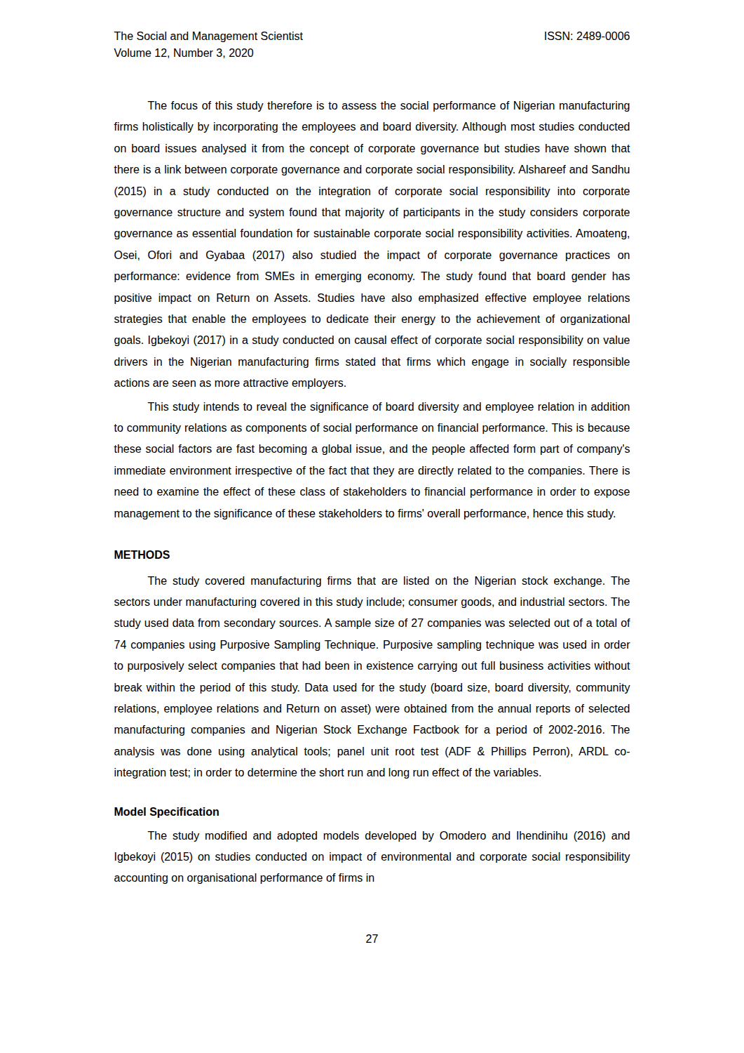The Social and Management Scientist
Volume 12, Number 3, 2020
ISSN: 2489-0006
The focus of this study therefore is to assess the social performance of Nigerian manufacturing firms holistically by incorporating the employees and board diversity. Although most studies conducted on board issues analysed it from the concept of corporate governance but studies have shown that there is a link between corporate governance and corporate social responsibility. Alshareef and Sandhu (2015) in a study conducted on the integration of corporate social responsibility into corporate governance structure and system found that majority of participants in the study considers corporate governance as essential foundation for sustainable corporate social responsibility activities. Amoateng, Osei, Ofori and Gyabaa (2017) also studied the impact of corporate governance practices on performance: evidence from SMEs in emerging economy. The study found that board gender has positive impact on Return on Assets. Studies have also emphasized effective employee relations strategies that enable the employees to dedicate their energy to the achievement of organizational goals. Igbekoyi (2017) in a study conducted on causal effect of corporate social responsibility on value drivers in the Nigerian manufacturing firms stated that firms which engage in socially responsible actions are seen as more attractive employers.
This study intends to reveal the significance of board diversity and employee relation in addition to community relations as components of social performance on financial performance. This is because these social factors are fast becoming a global issue, and the people affected form part of company's immediate environment irrespective of the fact that they are directly related to the companies. There is need to examine the effect of these class of stakeholders to financial performance in order to expose management to the significance of these stakeholders to firms' overall performance, hence this study.
METHODS
The study covered manufacturing firms that are listed on the Nigerian stock exchange. The sectors under manufacturing covered in this study include; consumer goods, and industrial sectors. The study used data from secondary sources. A sample size of 27 companies was selected out of a total of 74 companies using Purposive Sampling Technique. Purposive sampling technique was used in order to purposively select companies that had been in existence carrying out full business activities without break within the period of this study. Data used for the study (board size, board diversity, community relations, employee relations and Return on asset) were obtained from the annual reports of selected manufacturing companies and Nigerian Stock Exchange Factbook for a period of 2002-2016. The analysis was done using analytical tools; panel unit root test (ADF & Phillips Perron), ARDL co-integration test; in order to determine the short run and long run effect of the variables.
Model Specification
The study modified and adopted models developed by Omodero and Ihendinihu (2016) and Igbekoyi (2015) on studies conducted on impact of environmental and corporate social responsibility accounting on organisational performance of firms in
27